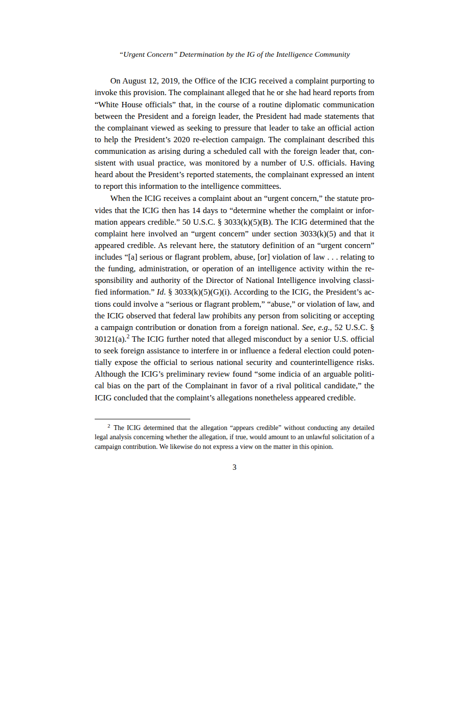“Urgent Concern” Determination by the IG of the Intelligence Community
On August 12, 2019, the Office of the ICIG received a complaint purporting to invoke this provision. The complainant alleged that he or she had heard reports from “White House officials” that, in the course of a routine diplomatic communication between the President and a foreign leader, the President had made statements that the complainant viewed as seeking to pressure that leader to take an official action to help the President’s 2020 re-election campaign. The complainant described this communication as arising during a scheduled call with the foreign leader that, consistent with usual practice, was monitored by a number of U.S. officials. Having heard about the President’s reported statements, the complainant expressed an intent to report this information to the intelligence committees.
When the ICIG receives a complaint about an “urgent concern,” the statute provides that the ICIG then has 14 days to “determine whether the complaint or information appears credible.” 50 U.S.C. § 3033(k)(5)(B). The ICIG determined that the complaint here involved an “urgent concern” under section 3033(k)(5) and that it appeared credible. As relevant here, the statutory definition of an “urgent concern” includes “[a] serious or flagrant problem, abuse, [or] violation of law . . . relating to the funding, administration, or operation of an intelligence activity within the responsibility and authority of the Director of National Intelligence involving classified information.” Id. § 3033(k)(5)(G)(i). According to the ICIG, the President’s actions could involve a “serious or flagrant problem,” “abuse,” or violation of law, and the ICIG observed that federal law prohibits any person from soliciting or accepting a campaign contribution or donation from a foreign national. See, e.g., 52 U.S.C. § 30121(a).2 The ICIG further noted that alleged misconduct by a senior U.S. official to seek foreign assistance to interfere in or influence a federal election could potentially expose the official to serious national security and counterintelligence risks. Although the ICIG’s preliminary review found “some indicia of an arguable political bias on the part of the Complainant in favor of a rival political candidate,” the ICIG concluded that the complaint’s allegations nonetheless appeared credible.
2 The ICIG determined that the allegation “appears credible” without conducting any detailed legal analysis concerning whether the allegation, if true, would amount to an unlawful solicitation of a campaign contribution. We likewise do not express a view on the matter in this opinion.
3